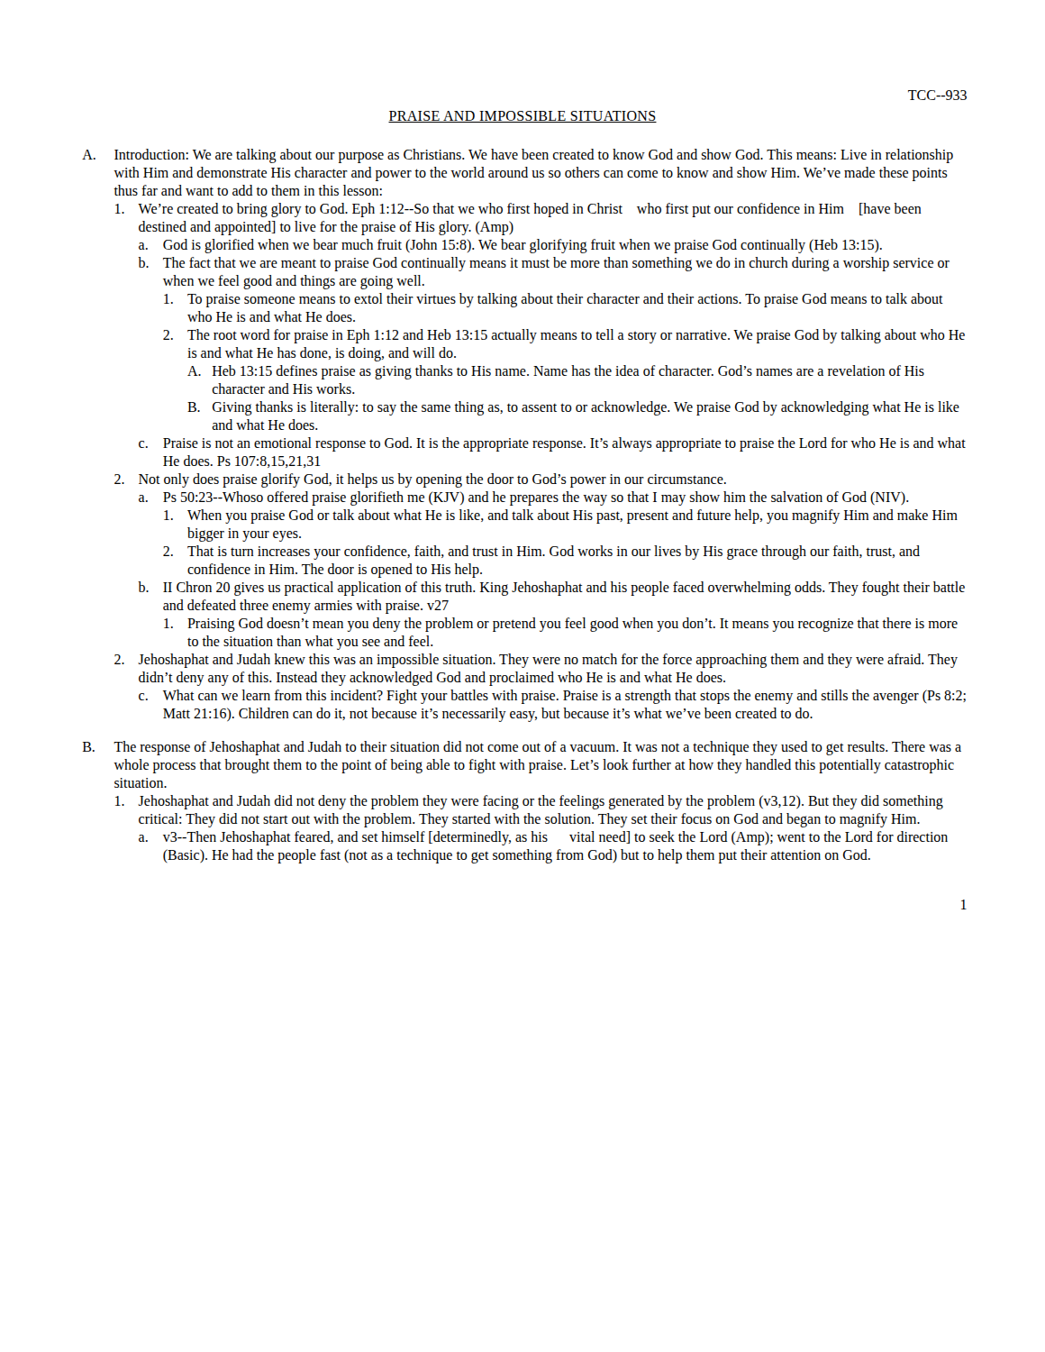TCC--933
PRAISE AND IMPOSSIBLE SITUATIONS
A.
Introduction: We are talking about our purpose as Christians. We have been created to know God and show God. This means: Live in relationship with Him and demonstrate His character and power to the world around us so others can come to know and show Him. We’ve made these points thus far and want to add to them in this lesson:
1.
We’re created to bring glory to God. Eph 1:12--So that we who first hoped in Christ who first put our confidence in Him [have been destined and appointed] to live for the praise of His glory. (Amp)
a.
God is glorified when we bear much fruit (John 15:8). We bear glorifying fruit when we praise God continually (Heb 13:15).
b.
The fact that we are meant to praise God continually means it must be more than something we do in church during a worship service or when we feel good and things are going well.
1.
To praise someone means to extol their virtues by talking about their character and their actions. To praise God means to talk about who He is and what He does.
2.
The root word for praise in Eph 1:12 and Heb 13:15 actually means to tell a story or narrative. We praise God by talking about who He is and what He has done, is doing, and will do.
A.
Heb 13:15 defines praise as giving thanks to His name. Name has the idea of character. God’s names are a revelation of His character and His works.
B.
Giving thanks is literally: to say the same thing as, to assent to or acknowledge. We praise God by acknowledging what He is like and what He does.
c.
Praise is not an emotional response to God. It is the appropriate response. It’s always appropriate to praise the Lord for who He is and what He does. Ps 107:8,15,21,31
2.
Not only does praise glorify God, it helps us by opening the door to God’s power in our circumstance.
a.
Ps 50:23--Whoso offered praise glorifieth me (KJV) and he prepares the way so that I may show him the salvation of God (NIV).
1.
When you praise God or talk about what He is like, and talk about His past, present and future help, you magnify Him and make Him bigger in your eyes.
2.
That is turn increases your confidence, faith, and trust in Him. God works in our lives by His grace through our faith, trust, and confidence in Him. The door is opened to His help.
b.
II Chron 20 gives us practical application of this truth. King Jehoshaphat and his people faced overwhelming odds. They fought their battle and defeated three enemy armies with praise. v27
1.
Praising God doesn’t mean you deny the problem or pretend you feel good when you don’t. It means you recognize that there is more to the situation than what you see and feel.
2.
Jehoshaphat and Judah knew this was an impossible situation. They were no match for the force approaching them and they were afraid. They didn’t deny any of this. Instead they acknowledged God and proclaimed who He is and what He does.
c.
What can we learn from this incident? Fight your battles with praise. Praise is a strength that stops the enemy and stills the avenger (Ps 8:2; Matt 21:16). Children can do it, not because it’s necessarily easy, but because it’s what we’ve been created to do.
B.
The response of Jehoshaphat and Judah to their situation did not come out of a vacuum. It was not a technique they used to get results. There was a whole process that brought them to the point of being able to fight with praise. Let’s look further at how they handled this potentially catastrophic situation.
1.
Jehoshaphat and Judah did not deny the problem they were facing or the feelings generated by the problem (v3,12). But they did something critical: They did not start out with the problem. They started with the solution. They set their focus on God and began to magnify Him.
a.
v3--Then Jehoshaphat feared, and set himself [determinedly, as his vital need] to seek the Lord (Amp); went to the Lord for direction (Basic). He had the people fast (not as a technique to get something from God) but to help them put their attention on God.
1